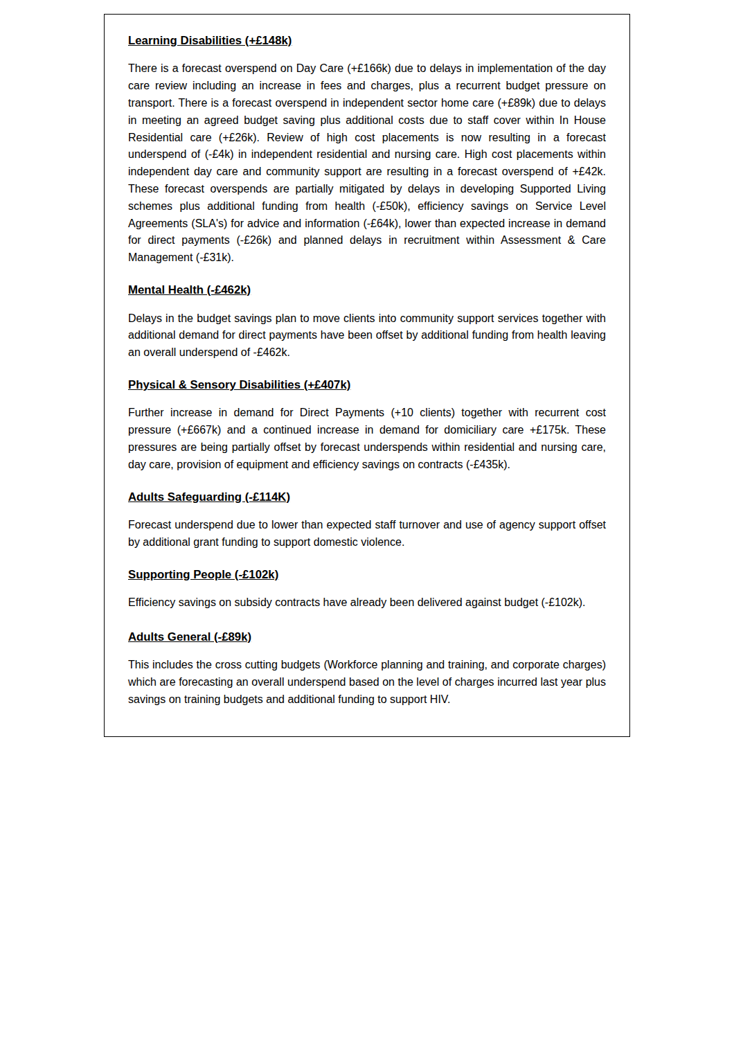Learning Disabilities (+£148k)
There is a forecast overspend on Day Care (+£166k) due to delays in implementation of the day care review including an increase in fees and charges, plus a recurrent budget pressure on transport. There is a forecast overspend in independent sector home care (+£89k) due to delays in meeting an agreed budget saving plus additional costs due to staff cover within In House Residential care (+£26k). Review of high cost placements is now resulting in a forecast underspend of (-£4k) in independent residential and nursing care. High cost placements within independent day care and community support are resulting in a forecast overspend of +£42k. These forecast overspends are partially mitigated by delays in developing Supported Living schemes plus additional funding from health (-£50k), efficiency savings on Service Level Agreements (SLA's) for advice and information (-£64k), lower than expected increase in demand for direct payments (-£26k) and planned delays in recruitment within Assessment & Care Management (-£31k).
Mental Health (-£462k)
Delays in the budget savings plan to move clients into community support services together with additional demand for direct payments have been offset by additional funding from health leaving an overall underspend of -£462k.
Physical & Sensory Disabilities (+£407k)
Further increase in demand for Direct Payments (+10 clients) together with recurrent cost pressure (+£667k) and a continued increase in demand for domiciliary care +£175k. These pressures are being partially offset by forecast underspends within residential and nursing care, day care, provision of equipment and efficiency savings on contracts (-£435k).
Adults Safeguarding (-£114K)
Forecast underspend due to lower than expected staff turnover and use of agency support offset by additional grant funding to support domestic violence.
Supporting People (-£102k)
Efficiency savings on subsidy contracts have already been delivered against budget (-£102k).
Adults General (-£89k)
This includes the cross cutting budgets (Workforce planning and training, and corporate charges) which are forecasting an overall underspend based on the level of charges incurred last year plus savings on training budgets and additional funding to support HIV.